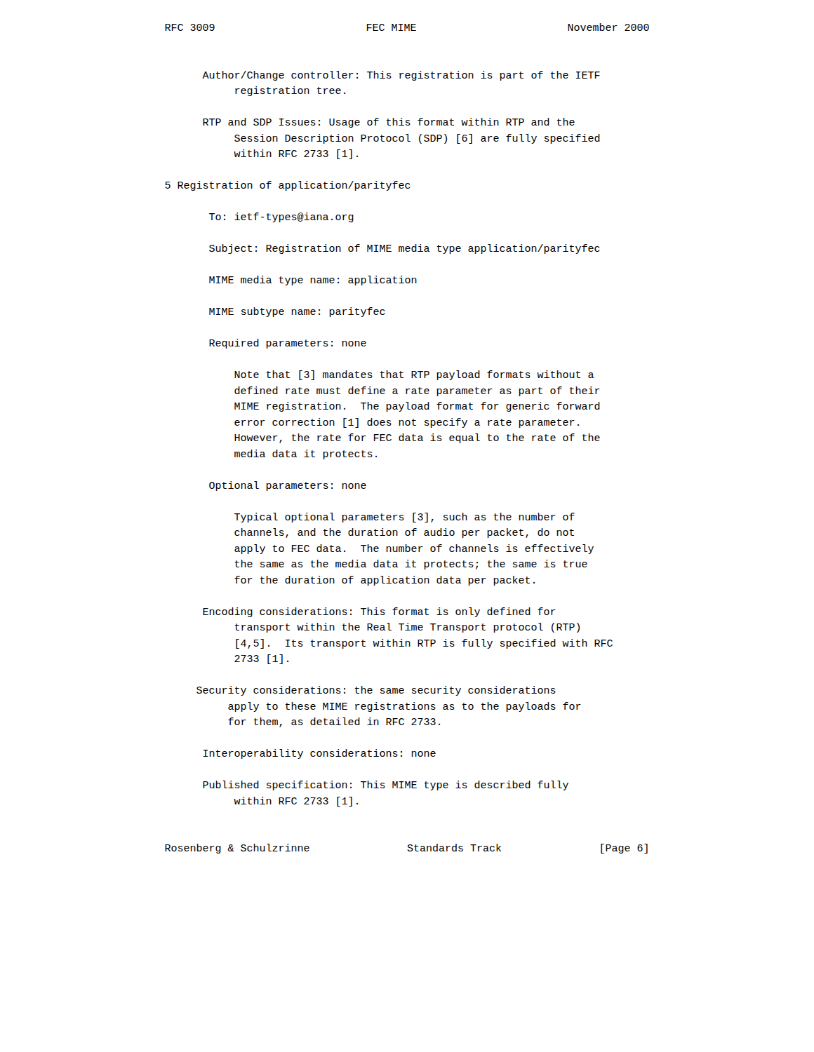RFC 3009 FEC MIME November 2000
      Author/Change controller: This registration is part of the IETF
           registration tree.

      RTP and SDP Issues: Usage of this format within RTP and the
           Session Description Protocol (SDP) [6] are fully specified
           within RFC 2733 [1].

5 Registration of application/parityfec

       To: ietf-types@iana.org

       Subject: Registration of MIME media type application/parityfec

       MIME media type name: application

       MIME subtype name: parityfec

       Required parameters: none

           Note that [3] mandates that RTP payload formats without a
           defined rate must define a rate parameter as part of their
           MIME registration.  The payload format for generic forward
           error correction [1] does not specify a rate parameter.
           However, the rate for FEC data is equal to the rate of the
           media data it protects.

       Optional parameters: none

           Typical optional parameters [3], such as the number of
           channels, and the duration of audio per packet, do not
           apply to FEC data.  The number of channels is effectively
           the same as the media data it protects; the same is true
           for the duration of application data per packet.

      Encoding considerations: This format is only defined for
           transport within the Real Time Transport protocol (RTP)
           [4,5].  Its transport within RTP is fully specified with RFC
           2733 [1].

     Security considerations: the same security considerations
          apply to these MIME registrations as to the payloads for
          for them, as detailed in RFC 2733.

      Interoperability considerations: none

      Published specification: This MIME type is described fully
           within RFC 2733 [1].
Rosenberg & Schulzrinne Standards Track [Page 6]